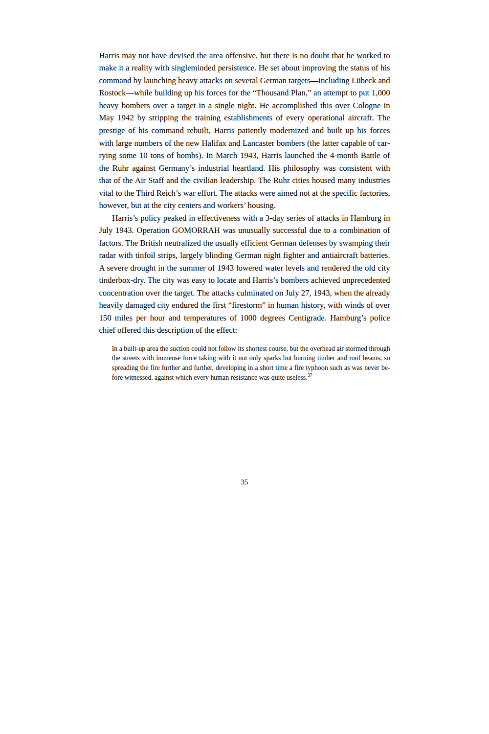Harris may not have devised the area offensive, but there is no doubt that he worked to make it a reality with singleminded persistence. He set about improving the status of his command by launching heavy attacks on several German targets—including Lübeck and Rostock—while building up his forces for the “Thousand Plan,” an attempt to put 1,000 heavy bombers over a target in a single night. He accomplished this over Cologne in May 1942 by stripping the training establishments of every operational aircraft. The prestige of his command rebuilt, Harris patiently modernized and built up his forces with large numbers of the new Halifax and Lancaster bombers (the latter capable of carrying some 10 tons of bombs). In March 1943, Harris launched the 4-month Battle of the Ruhr against Germany’s industrial heartland. His philosophy was consistent with that of the Air Staff and the civilian leadership. The Ruhr cities housed many industries vital to the Third Reich’s war effort. The attacks were aimed not at the specific factories, however, but at the city centers and workers’ housing.
Harris’s policy peaked in effectiveness with a 3-day series of attacks in Hamburg in July 1943. Operation GOMORRAH was unusually successful due to a combination of factors. The British neutralized the usually efficient German defenses by swamping their radar with tinfoil strips, largely blinding German night fighter and antiaircraft batteries. A severe drought in the summer of 1943 lowered water levels and rendered the old city tinderbox-dry. The city was easy to locate and Harris’s bombers achieved unprecedented concentration over the target. The attacks culminated on July 27, 1943, when the already heavily damaged city endured the first “firestorm” in human history, with winds of over 150 miles per hour and temperatures of 1000 degrees Centigrade. Hamburg’s police chief offered this description of the effect:
In a built-up area the suction could not follow its shortest course, but the overhead air stormed through the streets with immense force taking with it not only sparks but burning timber and roof beams, so spreading the fire further and further, developing in a short time a fire typhoon such as was never before witnessed, against which every human resistance was quite useless.37
35